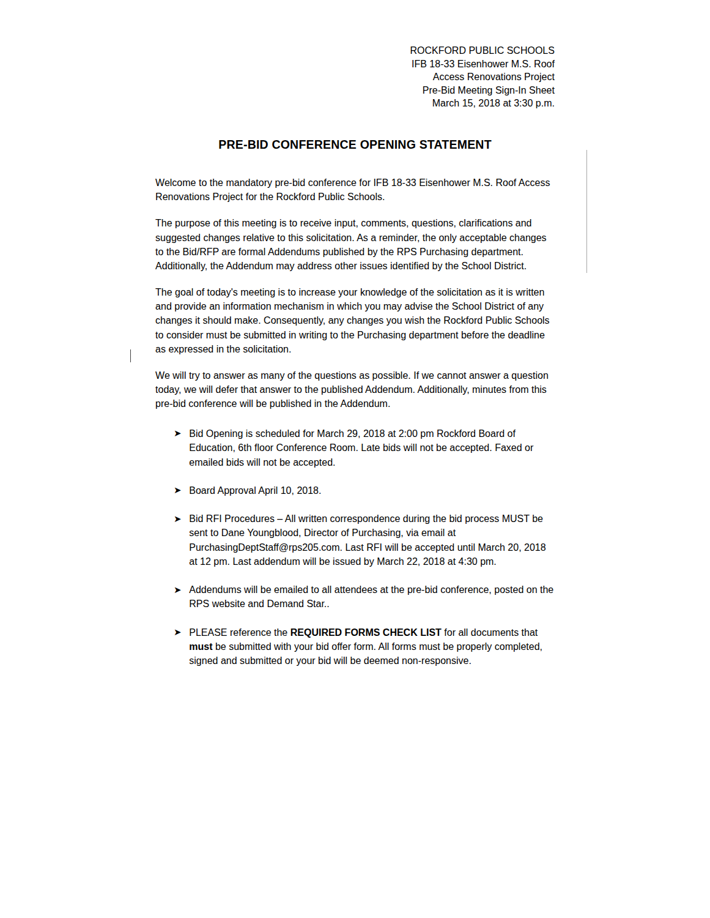ROCKFORD PUBLIC SCHOOLS
IFB 18-33 Eisenhower M.S. Roof
Access Renovations Project
Pre-Bid Meeting Sign-In Sheet
March 15, 2018 at 3:30 p.m.
PRE-BID CONFERENCE OPENING STATEMENT
Welcome to the mandatory pre-bid conference for IFB 18-33 Eisenhower M.S. Roof Access Renovations Project for the Rockford Public Schools.
The purpose of this meeting is to receive input, comments, questions, clarifications and suggested changes relative to this solicitation. As a reminder, the only acceptable changes to the Bid/RFP are formal Addendums published by the RPS Purchasing department. Additionally, the Addendum may address other issues identified by the School District.
The goal of today's meeting is to increase your knowledge of the solicitation as it is written and provide an information mechanism in which you may advise the School District of any changes it should make. Consequently, any changes you wish the Rockford Public Schools to consider must be submitted in writing to the Purchasing department before the deadline as expressed in the solicitation.
We will try to answer as many of the questions as possible. If we cannot answer a question today, we will defer that answer to the published Addendum. Additionally, minutes from this pre-bid conference will be published in the Addendum.
Bid Opening is scheduled for March 29, 2018 at 2:00 pm Rockford Board of Education, 6th floor Conference Room. Late bids will not be accepted. Faxed or emailed bids will not be accepted.
Board Approval April 10, 2018.
Bid RFI Procedures – All written correspondence during the bid process MUST be sent to Dane Youngblood, Director of Purchasing, via email at PurchasingDeptStaff@rps205.com. Last RFI will be accepted until March 20, 2018 at 12 pm. Last addendum will be issued by March 22, 2018 at 4:30 pm.
Addendums will be emailed to all attendees at the pre-bid conference, posted on the RPS website and Demand Star..
PLEASE reference the REQUIRED FORMS CHECK LIST for all documents that must be submitted with your bid offer form. All forms must be properly completed, signed and submitted or your bid will be deemed non-responsive.